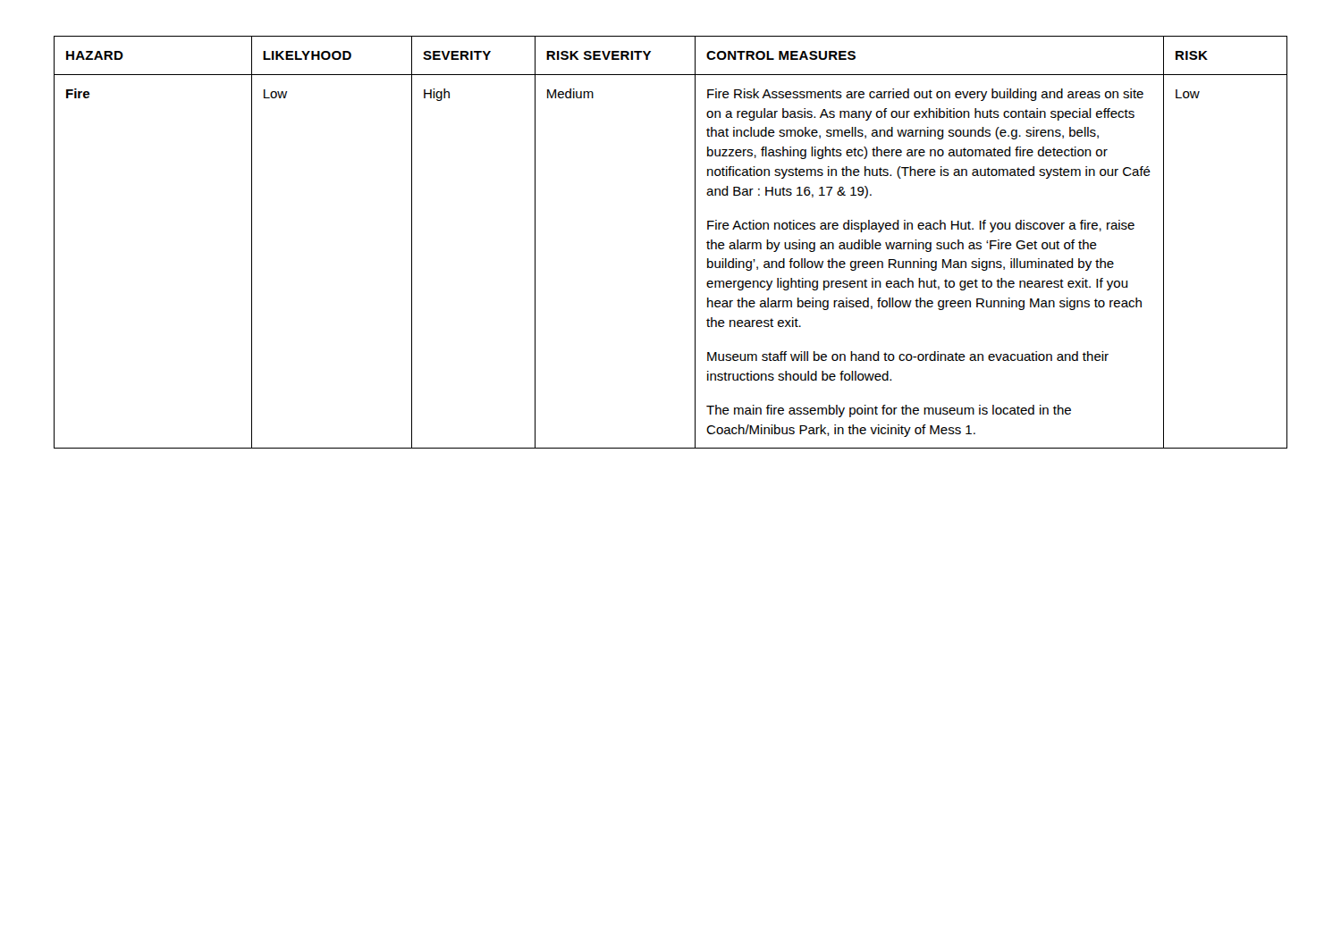| HAZARD | LIKELYHOOD | SEVERITY | RISK SEVERITY | CONTROL MEASURES | RISK |
| --- | --- | --- | --- | --- | --- |
| Fire | Low | High | Medium | Fire Risk Assessments are carried out on every building and areas on site on a regular basis. As many of our exhibition huts contain special effects that include smoke, smells, and warning sounds (e.g. sirens, bells, buzzers, flashing lights etc) there are no automated fire detection or notification systems in the huts. (There is an automated system in our Café and Bar : Huts 16, 17 & 19). Fire Action notices are displayed in each Hut. If you discover a fire, raise the alarm by using an audible warning such as ‘Fire Get out of the building’, and follow the green Running Man signs, illuminated by the emergency lighting present in each hut, to get to the nearest exit. If you hear the alarm being raised, follow the green Running Man signs to reach the nearest exit. Museum staff will be on hand to co-ordinate an evacuation and their instructions should be followed. The main fire assembly point for the museum is located in the Coach/Minibus Park, in the vicinity of Mess 1. | Low |